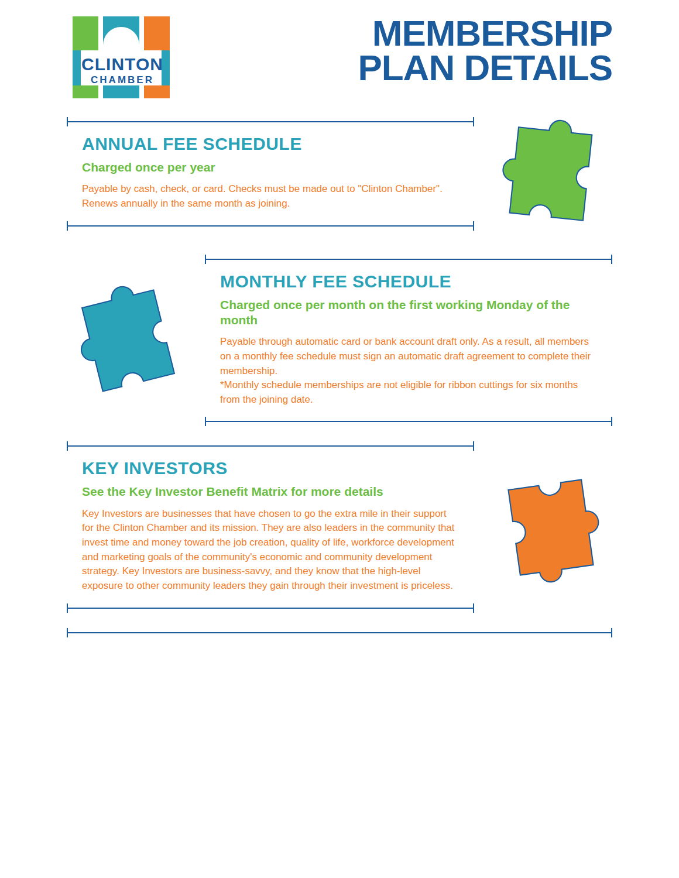CLINTON CHAMBER
Membership
Plan Details
Annual Fee Schedule
Charged once per year
Payable by cash, check, or card. Checks must be made out to "Clinton Chamber".
Renews annually in the same month as joining.
Monthly Fee Schedule
Charged once per month on the first working Monday of the month
Payable through automatic card or bank account draft only. As a result, all members on a monthly fee schedule must sign an automatic draft agreement to complete their membership.
*Monthly schedule memberships are not eligible for ribbon cuttings for six months from the joining date.
Key Investors
See the Key Investor Benefit Matrix for more details
Key Investors are businesses that have chosen to go the extra mile in their support for the Clinton Chamber and its mission. They are also leaders in the community that invest time and money toward the job creation, quality of life, workforce development and marketing goals of the community's economic and community development strategy. Key Investors are business-savvy, and they know that the high-level exposure to other community leaders they gain through their investment is priceless.